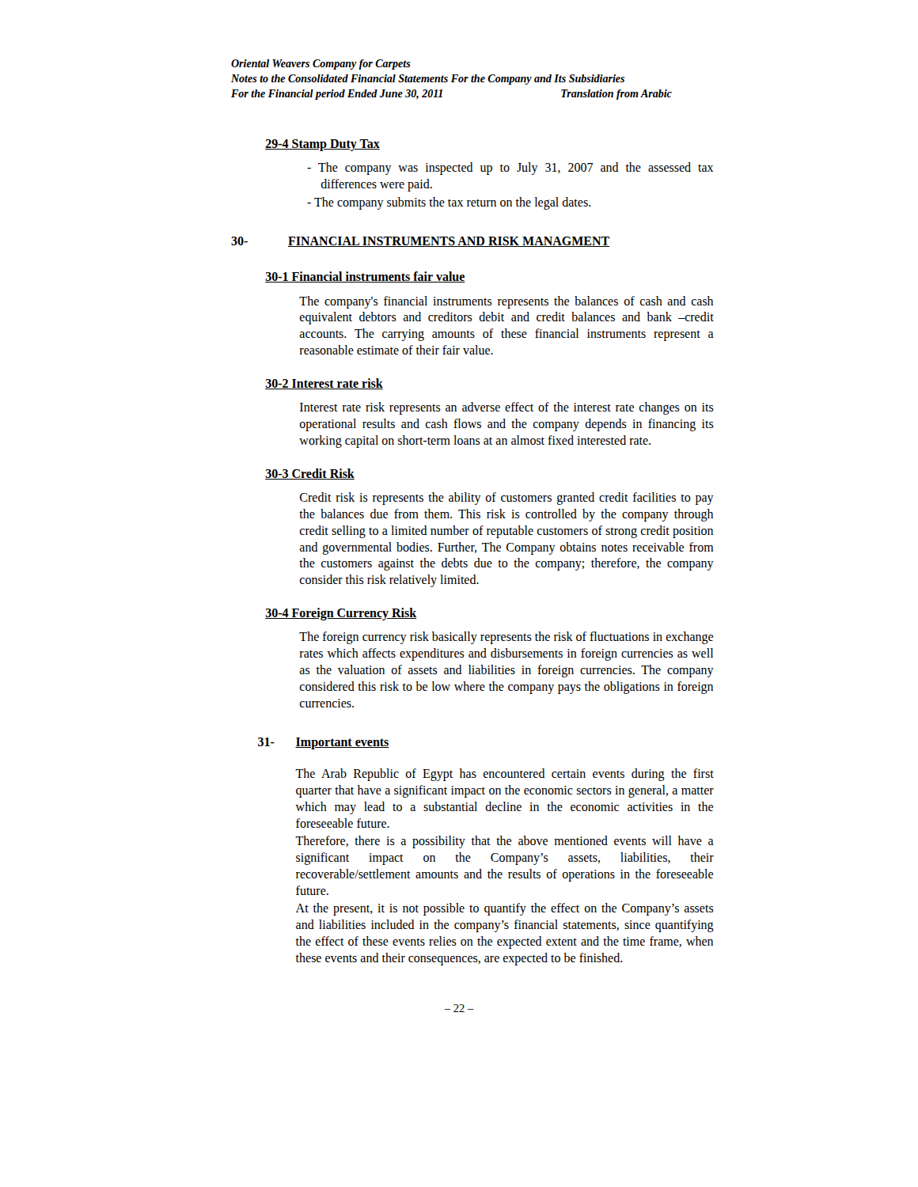Oriental Weavers Company for Carpets
Notes to the Consolidated Financial Statements For the Company and Its Subsidiaries
For the Financial period Ended June 30, 2011 Translation from Arabic
29-4 Stamp Duty Tax
- The company was inspected up to July 31, 2007 and the assessed tax differences were paid.
- The company submits the tax return on the legal dates.
30-
FINANCIAL INSTRUMENTS AND RISK MANAGMENT
30-1 Financial instruments fair value
The company's financial instruments represents the balances of cash and cash equivalent debtors and creditors debit and credit balances and bank –credit accounts. The carrying amounts of these financial instruments represent a reasonable estimate of their fair value.
30-2 Interest rate risk
Interest rate risk represents an adverse effect of the interest rate changes on its operational results and cash flows and the company depends in financing its working capital on short-term loans at an almost fixed interested rate.
30-3 Credit Risk
Credit risk is represents the ability of customers granted credit facilities to pay the balances due from them. This risk is controlled by the company through credit selling to a limited number of reputable customers of strong credit position and governmental bodies. Further, The Company obtains notes receivable from the customers against the debts due to the company; therefore, the company consider this risk relatively limited.
30-4 Foreign Currency Risk
The foreign currency risk basically represents the risk of fluctuations in exchange rates which affects expenditures and disbursements in foreign currencies as well as the valuation of assets and liabilities in foreign currencies. The company considered this risk to be low where the company pays the obligations in foreign currencies.
31-
Important events
The Arab Republic of Egypt has encountered certain events during the first quarter that have a significant impact on the economic sectors in general, a matter which may lead to a substantial decline in the economic activities in the foreseeable future.
Therefore, there is a possibility that the above mentioned events will have a significant impact on the Company’s assets, liabilities, their recoverable/settlement amounts and the results of operations in the foreseeable future.
At the present, it is not possible to quantify the effect on the Company’s assets and liabilities included in the company’s financial statements, since quantifying the effect of these events relies on the expected extent and the time frame, when these events and their consequences, are expected to be finished.
– 22 –